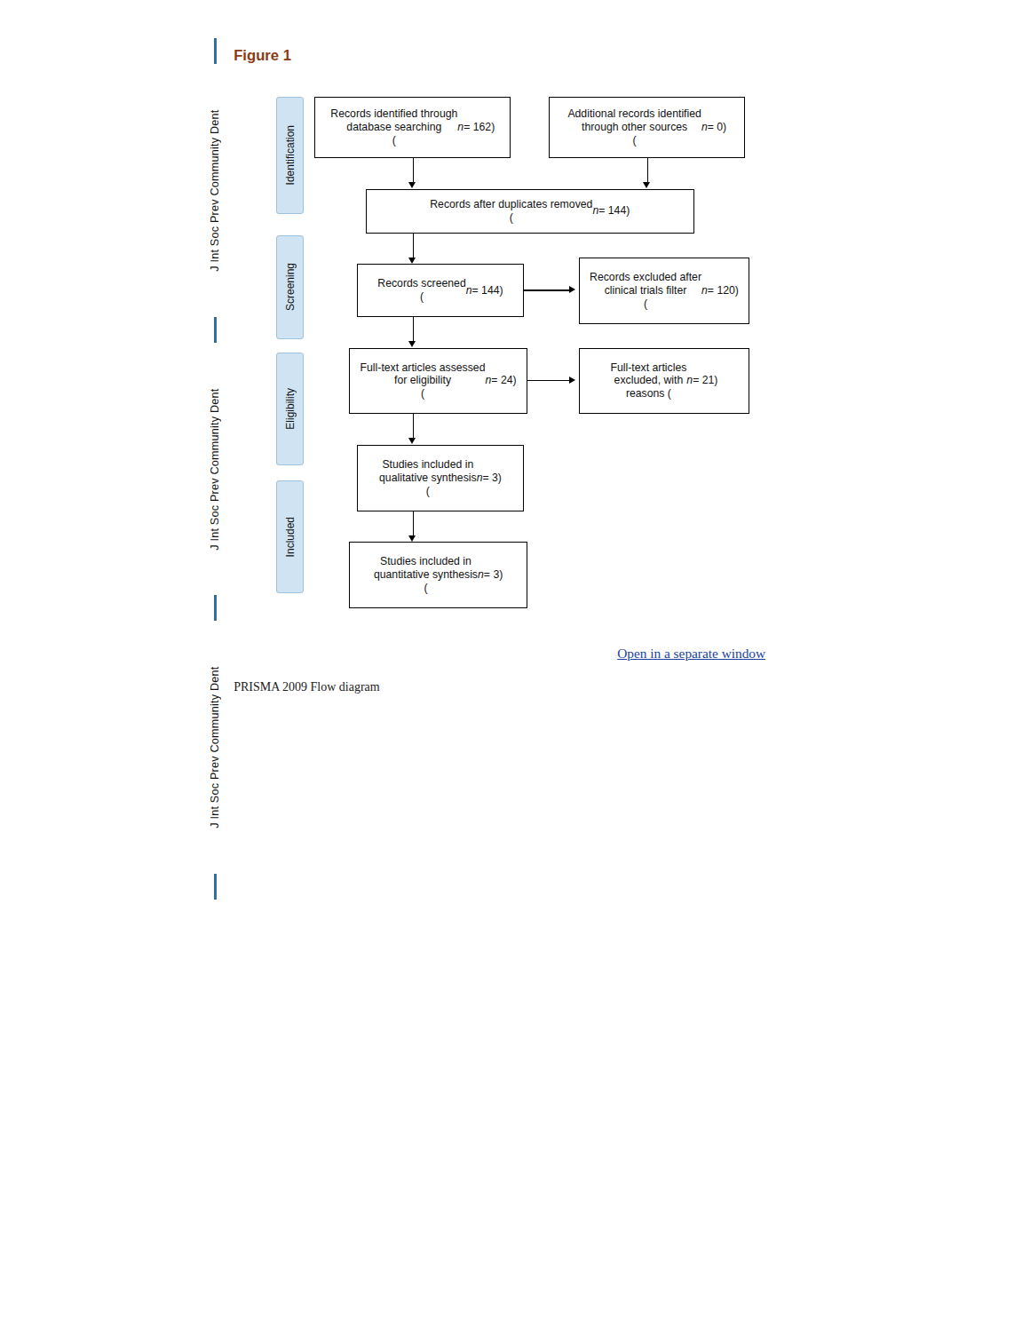J Int Soc Prev Community Dent
J Int Soc Prev Community Dent
J Int Soc Prev Community Dent
Figure 1
Identification
Screening
Eligibility
Included
Records identified through
database searching
(n = 162)
Additional records identified
through other sources
(n = 0)
Records after duplicates removed
(n = 144)
Records screened
(n = 144)
Records excluded after
clinical trials filter
(n = 120)
Full-text articles assessed
for eligibility
(n = 24)
Full-text articles
excluded, with
reasons (n = 21)
Studies included in
qualitative synthesis
(n = 3)
Studies included in
quantitative synthesis
(n = 3)
Open in a separate window
PRISMA 2009 Flow diagram